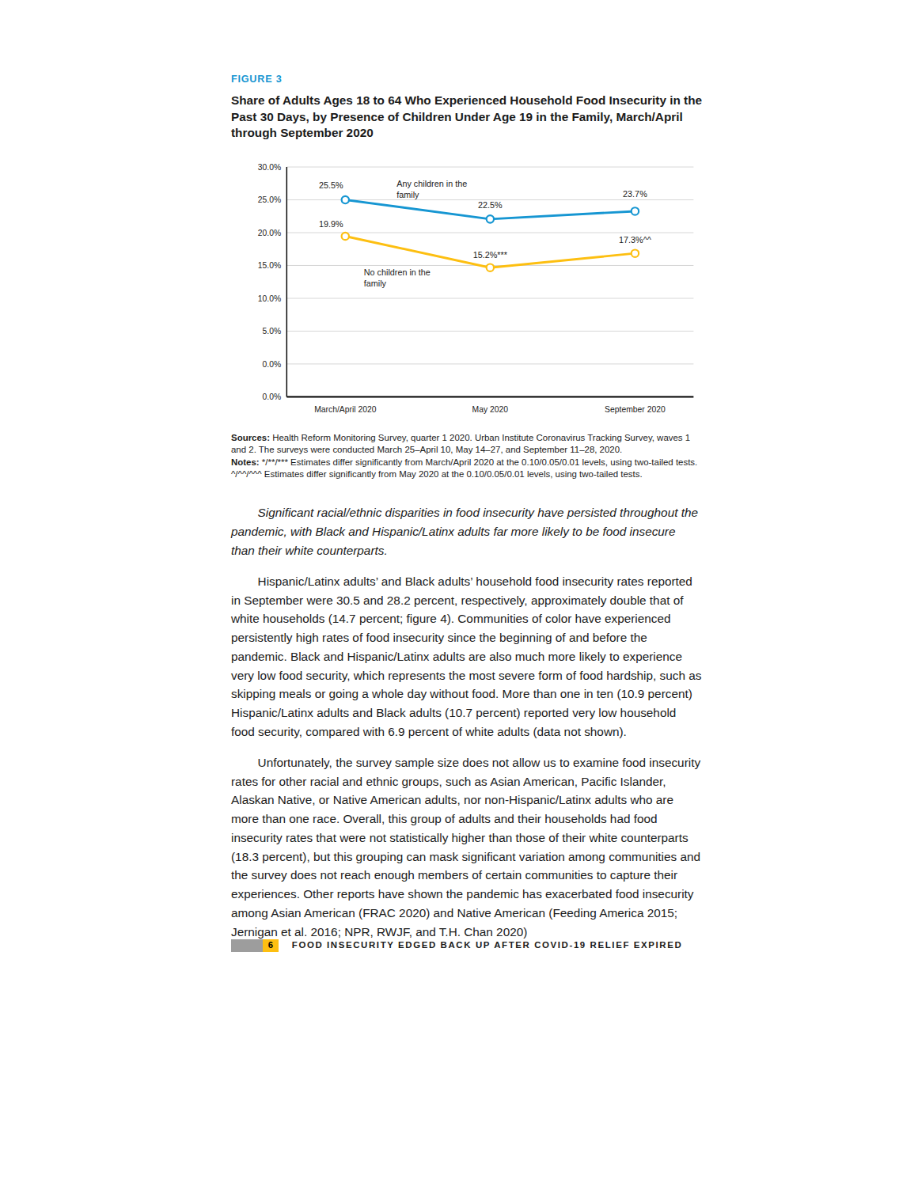FIGURE 3
Share of Adults Ages 18 to 64 Who Experienced Household Food Insecurity in the Past 30 Days, by Presence of Children Under Age 19 in the Family, March/April through September 2020
30.0% 25.0% 20.0% 15.0% 10.0% 5.0% 0.0% 0.0% March/April 2020 May 2020 September 2020 25.5% 22.5% 23.7% 19.9% 15.2%*** 17.3%^^ Any children in the family No children in the family
Sources: Health Reform Monitoring Survey, quarter 1 2020. Urban Institute Coronavirus Tracking Survey, waves 1 and 2. The surveys were conducted March 25–April 10, May 14–27, and September 11–28, 2020.
Notes: */**/*** Estimates differ significantly from March/April 2020 at the 0.10/0.05/0.01 levels, using two-tailed tests. ^/^^/^^^ Estimates differ significantly from May 2020 at the 0.10/0.05/0.01 levels, using two-tailed tests.
Significant racial/ethnic disparities in food insecurity have persisted throughout the pandemic, with Black and Hispanic/Latinx adults far more likely to be food insecure than their white counterparts.
Hispanic/Latinx adults’ and Black adults’ household food insecurity rates reported in September were 30.5 and 28.2 percent, respectively, approximately double that of white households (14.7 percent; figure 4). Communities of color have experienced persistently high rates of food insecurity since the beginning of and before the pandemic. Black and Hispanic/Latinx adults are also much more likely to experience very low food security, which represents the most severe form of food hardship, such as skipping meals or going a whole day without food. More than one in ten (10.9 percent) Hispanic/Latinx adults and Black adults (10.7 percent) reported very low household food security, compared with 6.9 percent of white adults (data not shown).
Unfortunately, the survey sample size does not allow us to examine food insecurity rates for other racial and ethnic groups, such as Asian American, Pacific Islander, Alaskan Native, or Native American adults, nor non-Hispanic/Latinx adults who are more than one race. Overall, this group of adults and their households had food insecurity rates that were not statistically higher than those of their white counterparts (18.3 percent), but this grouping can mask significant variation among communities and the survey does not reach enough members of certain communities to capture their experiences. Other reports have shown the pandemic has exacerbated food insecurity among Asian American (FRAC 2020) and Native American (Feeding America 2015; Jernigan et al. 2016; NPR, RWJF, and T.H. Chan 2020)
6
FOOD INSECURITY EDGED BACK UP AFTER COVID-19 RELIEF EXPIRED